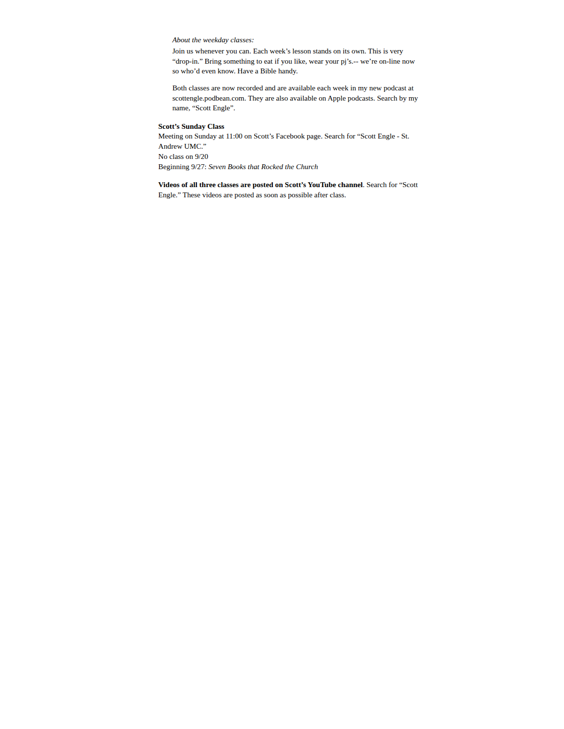About the weekday classes:
Join us whenever you can. Each week’s lesson stands on its own. This is very “drop-in.” Bring something to eat if you like, wear your pj’s.-- we’re on-line now so who’d even know. Have a Bible handy.
Both classes are now recorded and are available each week in my new podcast at scottengle.podbean.com. They are also available on Apple podcasts. Search by my name, “Scott Engle”.
Scott’s Sunday Class
Meeting on Sunday at 11:00 on Scott’s Facebook page. Search for “Scott Engle - St. Andrew UMC.”
No class on 9/20
Beginning 9/27: Seven Books that Rocked the Church
Videos of all three classes are posted on Scott’s YouTube channel. Search for “Scott Engle.” These videos are posted as soon as possible after class.